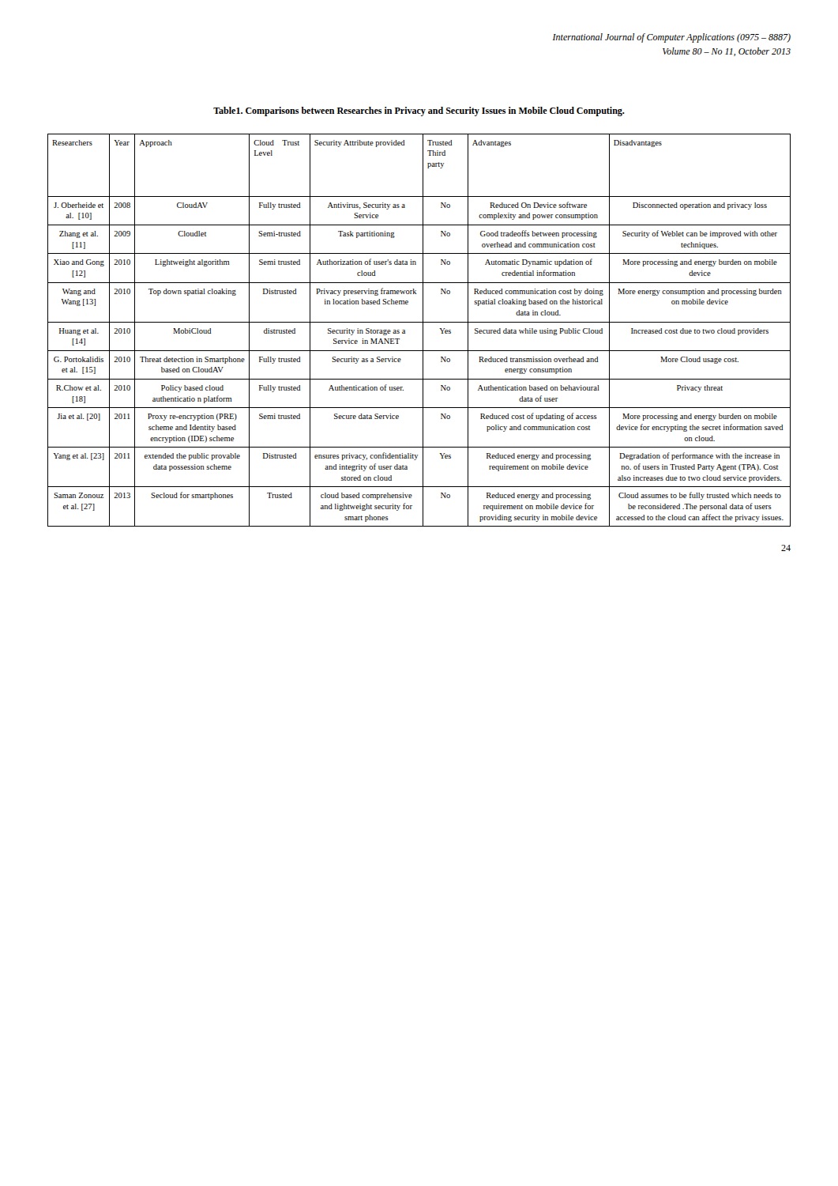International Journal of Computer Applications (0975 – 8887)
Volume 80 – No 11, October 2013
Table1. Comparisons between Researches in Privacy and Security Issues in Mobile Cloud Computing.
| Researchers | Year | Approach | Cloud Trust Level | Security Attribute provided | Trusted Third party | Advantages | Disadvantages |
| --- | --- | --- | --- | --- | --- | --- | --- |
| J. Oberheide et al. [10] | 2008 | CloudAV | Fully trusted | Antivirus, Security as a Service | No | Reduced On Device software complexity and power consumption | Disconnected operation and privacy loss |
| Zhang et al. [11] | 2009 | Cloudlet | Semi-trusted | Task partitioning | No | Good tradeoffs between processing overhead and communication cost | Security of Weblet can be improved with other techniques. |
| Xiao and Gong [12] | 2010 | Lightweight algorithm | Semi trusted | Authorization of user's data in cloud | No | Automatic Dynamic updation of credential information | More processing and energy burden on mobile device |
| Wang and Wang [13] | 2010 | Top down spatial cloaking | Distrusted | Privacy preserving framework in location based Scheme | No | Reduced communication cost by doing spatial cloaking based on the historical data in cloud. | More energy consumption and processing burden on mobile device |
| Huang et al. [14] | 2010 | MobiCloud | distrusted | Security in Storage as a Service in MANET | Yes | Secured data while using Public Cloud | Increased cost due to two cloud providers |
| G. Portokalidis et al. [15] | 2010 | Threat detection in Smartphone based on CloudAV | Fully trusted | Security as a Service | No | Reduced transmission overhead and energy consumption | More Cloud usage cost. |
| R.Chow et al. [18] | 2010 | Policy based cloud authenticatio n platform | Fully trusted | Authentication of user. | No | Authentication based on behavioural data of user | Privacy threat |
| Jia et al. [20] | 2011 | Proxy re-encryption (PRE) scheme and Identity based encryption (IDE) scheme | Semi trusted | Secure data Service | No | Reduced cost of updating of access policy and communication cost | More processing and energy burden on mobile device for encrypting the secret information saved on cloud. |
| Yang et al. [23] | 2011 | extended the public provable data possession scheme | Distrusted | ensures privacy, confidentiality and integrity of user data stored on cloud | Yes | Reduced energy and processing requirement on mobile device | Degradation of performance with the increase in no. of users in Trusted Party Agent (TPA). Cost also increases due to two cloud service providers. |
| Saman Zonouz et al. [27] | 2013 | Secloud for smartphones | Trusted | cloud based comprehensive and lightweight security for smart phones | No | Reduced energy and processing requirement on mobile device for providing security in mobile device | Cloud assumes to be fully trusted which needs to be reconsidered .The personal data of users accessed to the cloud can affect the privacy issues. |
24